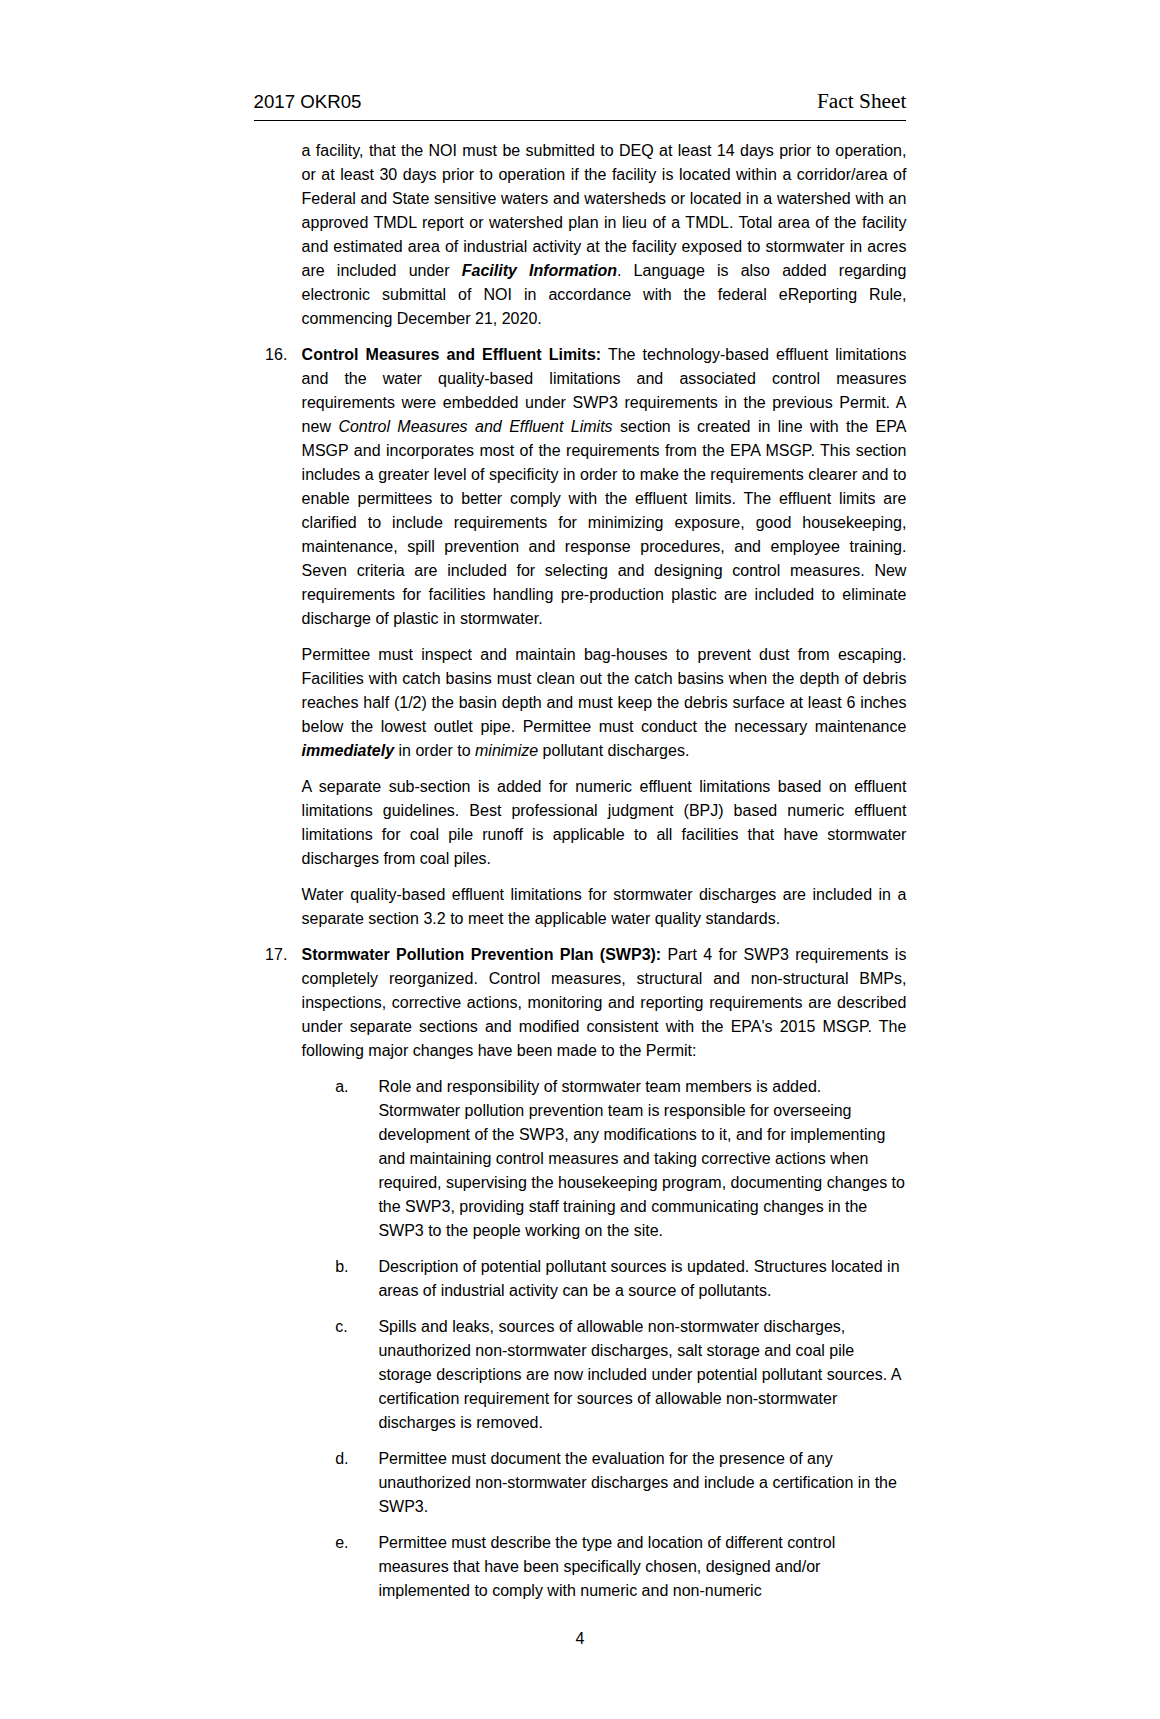2017 OKR05
Fact Sheet
a facility, that the NOI must be submitted to DEQ at least 14 days prior to operation, or at least 30 days prior to operation if the facility is located within a corridor/area of Federal and State sensitive waters and watersheds or located in a watershed with an approved TMDL report or watershed plan in lieu of a TMDL. Total area of the facility and estimated area of industrial activity at the facility exposed to stormwater in acres are included under Facility Information. Language is also added regarding electronic submittal of NOI in accordance with the federal eReporting Rule, commencing December 21, 2020.
Control Measures and Effluent Limits: The technology-based effluent limitations and the water quality-based limitations and associated control measures requirements were embedded under SWP3 requirements in the previous Permit. A new Control Measures and Effluent Limits section is created in line with the EPA MSGP and incorporates most of the requirements from the EPA MSGP. This section includes a greater level of specificity in order to make the requirements clearer and to enable permittees to better comply with the effluent limits. The effluent limits are clarified to include requirements for minimizing exposure, good housekeeping, maintenance, spill prevention and response procedures, and employee training. Seven criteria are included for selecting and designing control measures. New requirements for facilities handling pre-production plastic are included to eliminate discharge of plastic in stormwater.
Permittee must inspect and maintain bag-houses to prevent dust from escaping. Facilities with catch basins must clean out the catch basins when the depth of debris reaches half (1/2) the basin depth and must keep the debris surface at least 6 inches below the lowest outlet pipe. Permittee must conduct the necessary maintenance immediately in order to minimize pollutant discharges.
A separate sub-section is added for numeric effluent limitations based on effluent limitations guidelines. Best professional judgment (BPJ) based numeric effluent limitations for coal pile runoff is applicable to all facilities that have stormwater discharges from coal piles.
Water quality-based effluent limitations for stormwater discharges are included in a separate section 3.2 to meet the applicable water quality standards.
Stormwater Pollution Prevention Plan (SWP3): Part 4 for SWP3 requirements is completely reorganized. Control measures, structural and non-structural BMPs, inspections, corrective actions, monitoring and reporting requirements are described under separate sections and modified consistent with the EPA's 2015 MSGP. The following major changes have been made to the Permit:
Role and responsibility of stormwater team members is added. Stormwater pollution prevention team is responsible for overseeing development of the SWP3, any modifications to it, and for implementing and maintaining control measures and taking corrective actions when required, supervising the housekeeping program, documenting changes to the SWP3, providing staff training and communicating changes in the SWP3 to the people working on the site.
Description of potential pollutant sources is updated. Structures located in areas of industrial activity can be a source of pollutants.
Spills and leaks, sources of allowable non-stormwater discharges, unauthorized non-stormwater discharges, salt storage and coal pile storage descriptions are now included under potential pollutant sources. A certification requirement for sources of allowable non-stormwater discharges is removed.
Permittee must document the evaluation for the presence of any unauthorized non-stormwater discharges and include a certification in the SWP3.
Permittee must describe the type and location of different control measures that have been specifically chosen, designed and/or implemented to comply with numeric and non-numeric
4